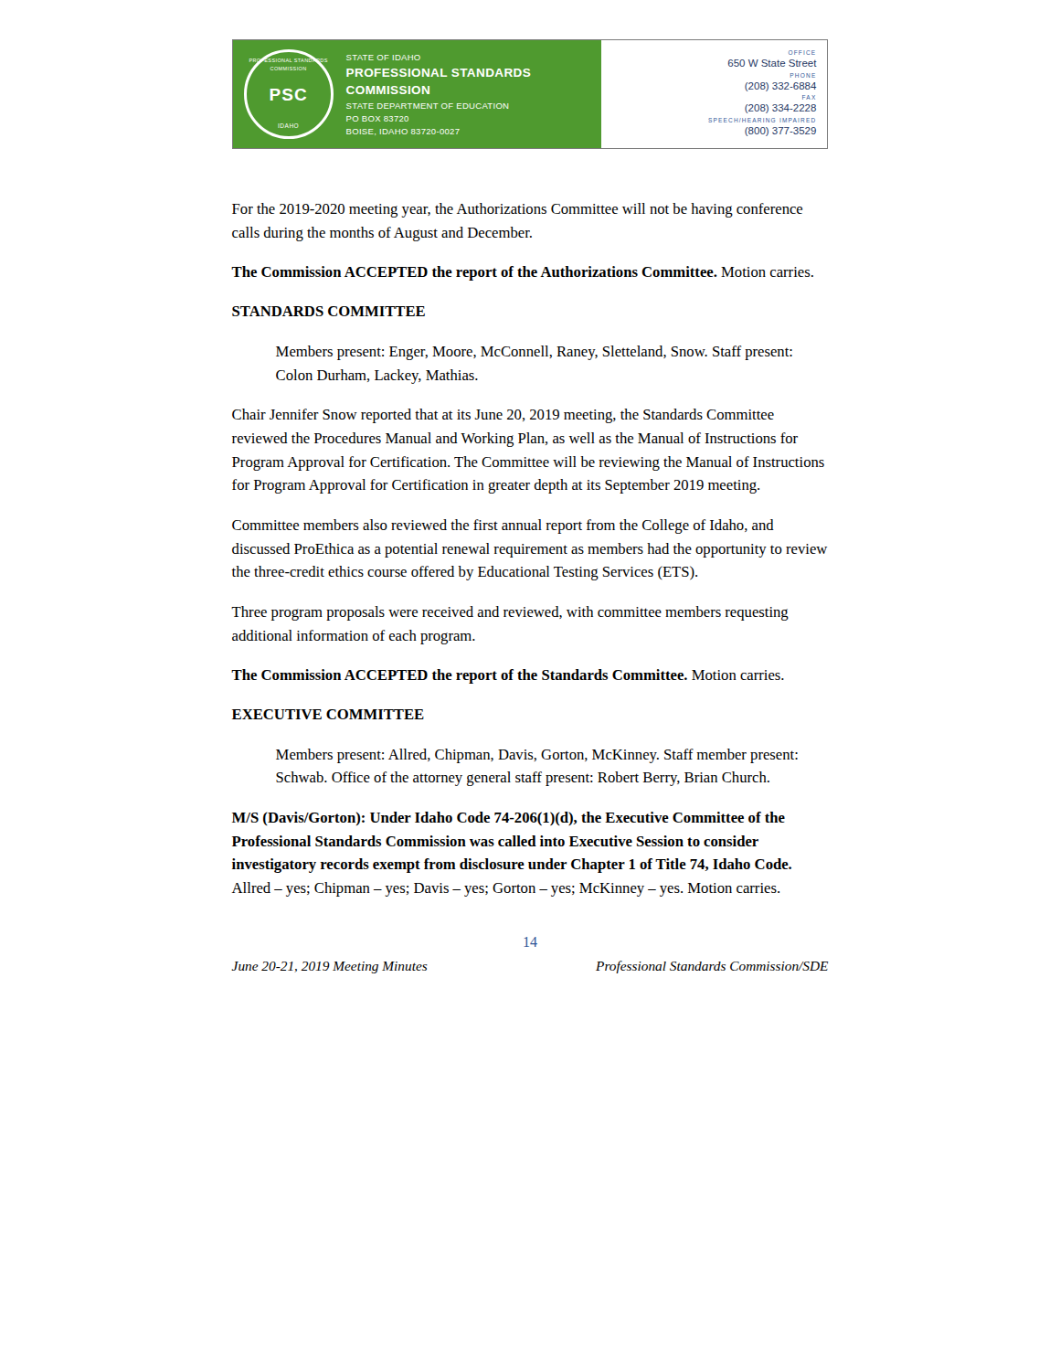PROFESSIONAL STANDARDS COMMISSION
PSC
IDAHO
STATE OF IDAHO
PROFESSIONAL STANDARDS COMMISSION STATE DEPARTMENT OF EDUCATION
PO BOX 83720
BOISE, IDAHO 83720-0027
Office 650 W State Street Phone (208) 332-6884 Fax (208) 334-2228 Speech/Hearing Impaired (800) 377-3529
For the 2019-2020 meeting year, the Authorizations Committee will not be having conference calls during the months of August and December.
The Commission ACCEPTED the report of the Authorizations Committee. Motion carries.
STANDARDS COMMITTEE
Members present: Enger, Moore, McConnell, Raney, Sletteland, Snow. Staff present: Colon Durham, Lackey, Mathias.
Chair Jennifer Snow reported that at its June 20, 2019 meeting, the Standards Committee reviewed the Procedures Manual and Working Plan, as well as the Manual of Instructions for Program Approval for Certification. The Committee will be reviewing the Manual of Instructions for Program Approval for Certification in greater depth at its September 2019 meeting.
Committee members also reviewed the first annual report from the College of Idaho, and discussed ProEthica as a potential renewal requirement as members had the opportunity to review the three-credit ethics course offered by Educational Testing Services (ETS).
Three program proposals were received and reviewed, with committee members requesting additional information of each program.
The Commission ACCEPTED the report of the Standards Committee. Motion carries.
EXECUTIVE COMMITTEE
Members present: Allred, Chipman, Davis, Gorton, McKinney. Staff member present: Schwab. Office of the attorney general staff present: Robert Berry, Brian Church.
M/S (Davis/Gorton): Under Idaho Code 74-206(1)(d), the Executive Committee of the Professional Standards Commission was called into Executive Session to consider investigatory records exempt from disclosure under Chapter 1 of Title 74, Idaho Code. Allred – yes; Chipman – yes; Davis – yes; Gorton – yes; McKinney – yes. Motion carries.
14
June 20-21, 2019 Meeting Minutes Professional Standards Commission/SDE